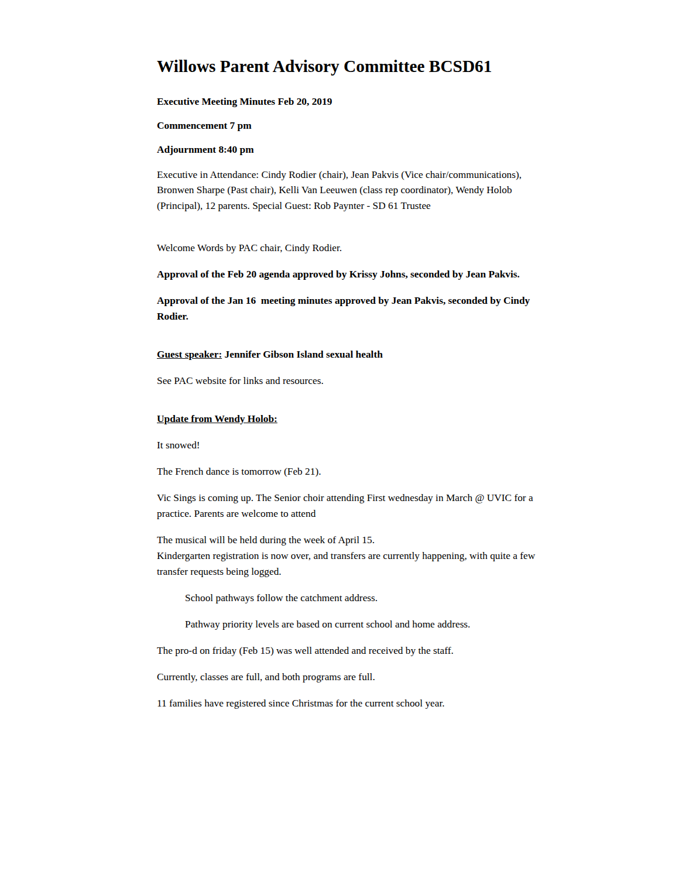Willows Parent Advisory Committee BCSD61
Executive Meeting Minutes Feb 20, 2019
Commencement 7 pm
Adjournment 8:40 pm
Executive in Attendance: Cindy Rodier (chair), Jean Pakvis (Vice chair/communications), Bronwen Sharpe (Past chair), Kelli Van Leeuwen (class rep coordinator), Wendy Holob (Principal), 12 parents. Special Guest: Rob Paynter - SD 61 Trustee
Welcome Words by PAC chair, Cindy Rodier.
Approval of the Feb 20 agenda approved by Krissy Johns, seconded by Jean Pakvis.
Approval of the Jan 16 meeting minutes approved by Jean Pakvis, seconded by Cindy Rodier.
Guest speaker: Jennifer Gibson Island sexual health
See PAC website for links and resources.
Update from Wendy Holob:
It snowed!
The French dance is tomorrow (Feb 21).
Vic Sings is coming up. The Senior choir attending First wednesday in March @ UVIC for a practice. Parents are welcome to attend
The musical will be held during the week of April 15.
Kindergarten registration is now over, and transfers are currently happening, with quite a few transfer requests being logged.
School pathways follow the catchment address.
Pathway priority levels are based on current school and home address.
The pro-d on friday (Feb 15) was well attended and received by the staff.
Currently, classes are full, and both programs are full.
11 families have registered since Christmas for the current school year.